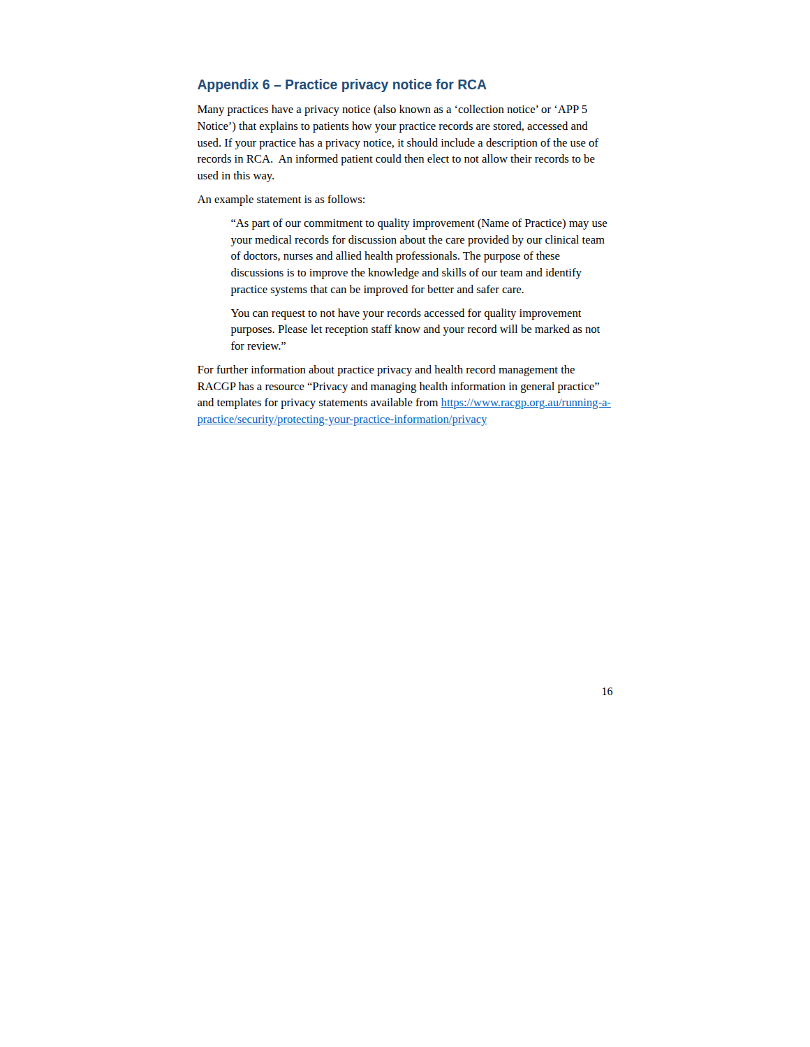Appendix 6 – Practice privacy notice for RCA
Many practices have a privacy notice (also known as a ‘collection notice’ or ‘APP 5 Notice’) that explains to patients how your practice records are stored, accessed and used. If your practice has a privacy notice, it should include a description of the use of records in RCA. An informed patient could then elect to not allow their records to be used in this way.
An example statement is as follows:
“As part of our commitment to quality improvement (Name of Practice) may use your medical records for discussion about the care provided by our clinical team of doctors, nurses and allied health professionals. The purpose of these discussions is to improve the knowledge and skills of our team and identify practice systems that can be improved for better and safer care.
You can request to not have your records accessed for quality improvement purposes. Please let reception staff know and your record will be marked as not for review.”
For further information about practice privacy and health record management the RACGP has a resource “Privacy and managing health information in general practice” and templates for privacy statements available from https://www.racgp.org.au/running-a-practice/security/protecting-your-practice-information/privacy
16